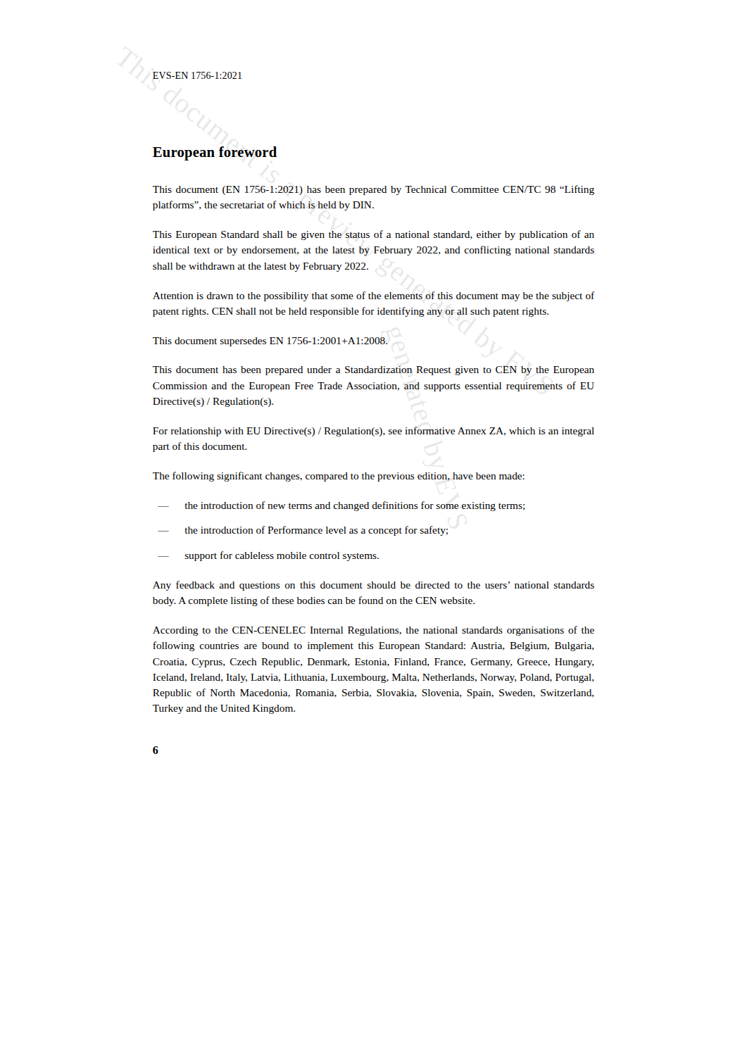This document is a preview generated by EVS generated by EVS
EVS-EN 1756-1:2021
European foreword
This document (EN 1756-1:2021) has been prepared by Technical Committee CEN/TC 98 “Lifting platforms”, the secretariat of which is held by DIN.
This European Standard shall be given the status of a national standard, either by publication of an identical text or by endorsement, at the latest by February 2022, and conflicting national standards shall be withdrawn at the latest by February 2022.
Attention is drawn to the possibility that some of the elements of this document may be the subject of patent rights. CEN shall not be held responsible for identifying any or all such patent rights.
This document supersedes EN 1756-1:2001+A1:2008.
This document has been prepared under a Standardization Request given to CEN by the European Commission and the European Free Trade Association, and supports essential requirements of EU Directive(s) / Regulation(s).
For relationship with EU Directive(s) / Regulation(s), see informative Annex ZA, which is an integral part of this document.
The following significant changes, compared to the previous edition, have been made:
the introduction of new terms and changed definitions for some existing terms;
the introduction of Performance level as a concept for safety;
support for cableless mobile control systems.
Any feedback and questions on this document should be directed to the users’ national standards body. A complete listing of these bodies can be found on the CEN website.
According to the CEN-CENELEC Internal Regulations, the national standards organisations of the following countries are bound to implement this European Standard: Austria, Belgium, Bulgaria, Croatia, Cyprus, Czech Republic, Denmark, Estonia, Finland, France, Germany, Greece, Hungary, Iceland, Ireland, Italy, Latvia, Lithuania, Luxembourg, Malta, Netherlands, Norway, Poland, Portugal, Republic of North Macedonia, Romania, Serbia, Slovakia, Slovenia, Spain, Sweden, Switzerland, Turkey and the United Kingdom.
6